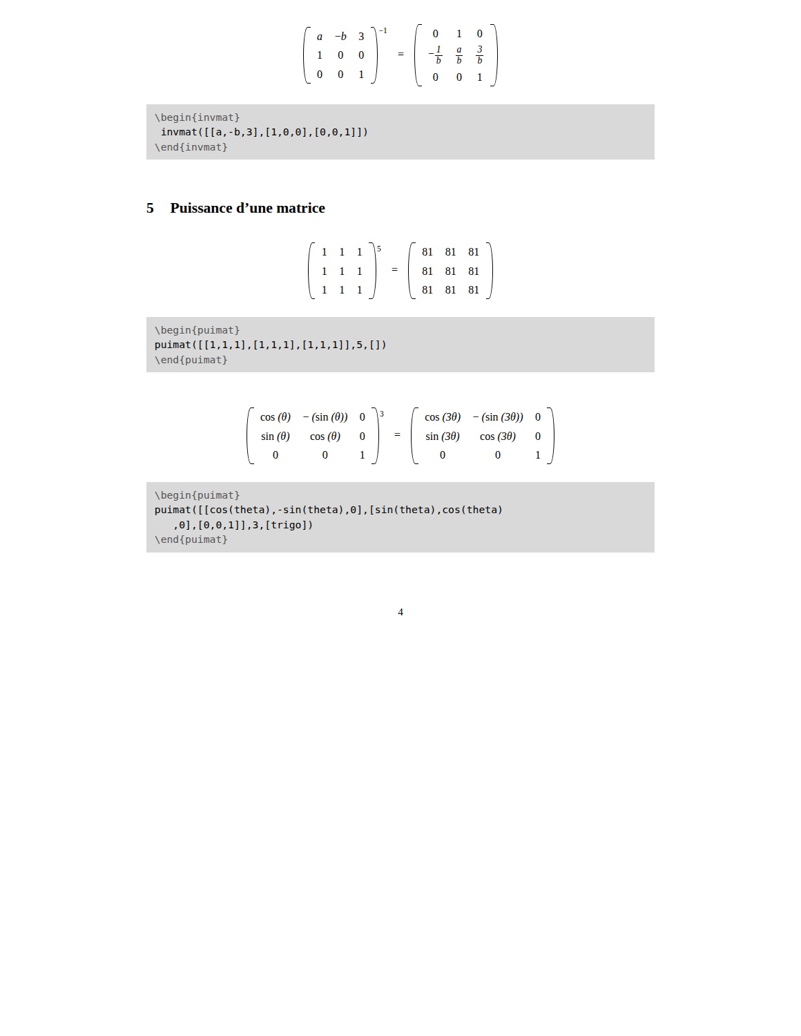| a | − b | 3 |
| 1 | 0 | 0 |
| 0 | 0 | 1 |
−1 =
| 0 | 1 | 0 |
| − 1 b | a b | 3 b |
| 0 | 0 | 1 |
\begin{invmat}
 invmat([[a,-b,3],[1,0,0],[0,0,1]])
\end{invmat}
5 Puissance d’une matrice
| 1 | 1 | 1 |
| 1 | 1 | 1 |
| 1 | 1 | 1 |
5 =
| 81 | 81 | 81 |
| 81 | 81 | 81 |
| 81 | 81 | 81 |
\begin{puimat}
puimat([[1,1,1],[1,1,1],[1,1,1]],5,[])
\end{puimat}
| cos (θ) | − ( sin (θ)) | 0 |
| sin (θ) | cos (θ) | 0 |
| 0 | 0 | 1 |
3 =
| cos (3θ) | − ( sin (3θ)) | 0 |
| sin (3θ) | cos (3θ) | 0 |
| 0 | 0 | 1 |
\begin{puimat}
puimat([[cos(theta),-sin(theta),0],[sin(theta),cos(theta)
   ,0],[0,0,1]],3,[trigo])
\end{puimat}
4